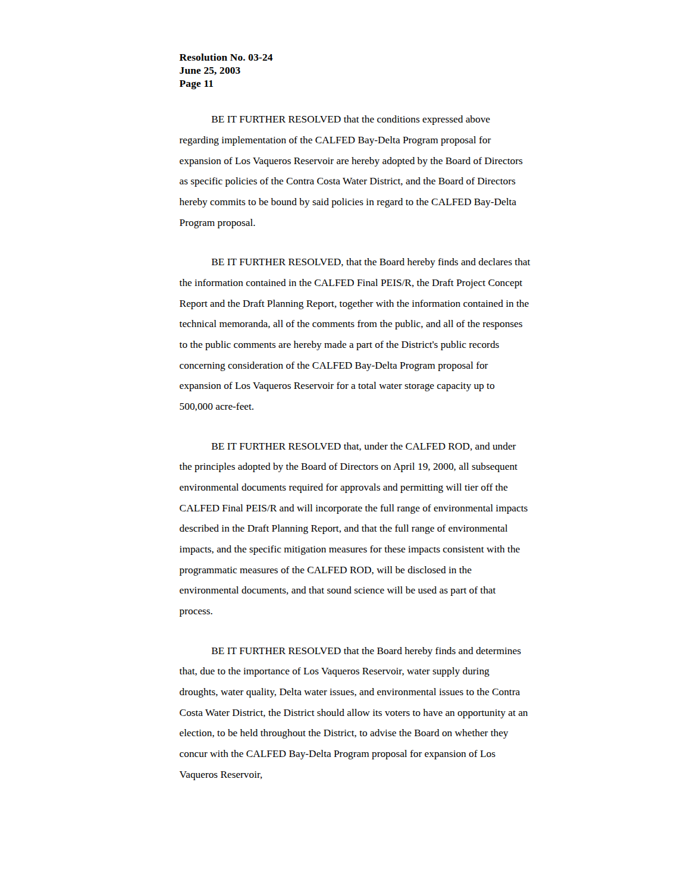Resolution No. 03-24
June 25, 2003
Page 11
BE IT FURTHER RESOLVED that the conditions expressed above regarding implementation of the CALFED Bay-Delta Program proposal for expansion of Los Vaqueros Reservoir are hereby adopted by the Board of Directors as specific policies of the Contra Costa Water District, and the Board of Directors hereby commits to be bound by said policies in regard to the CALFED Bay-Delta Program proposal.
BE IT FURTHER RESOLVED, that the Board hereby finds and declares that the information contained in the CALFED Final PEIS/R, the Draft Project Concept Report and the Draft Planning Report, together with the information contained in the technical memoranda, all of the comments from the public, and all of the responses to the public comments are hereby made a part of the District's public records concerning consideration of the CALFED Bay-Delta Program proposal for expansion of Los Vaqueros Reservoir for a total water storage capacity up to 500,000 acre-feet.
BE IT FURTHER RESOLVED that, under the CALFED ROD, and under the principles adopted by the Board of Directors on April 19, 2000, all subsequent environmental documents required for approvals and permitting will tier off the CALFED Final PEIS/R and will incorporate the full range of environmental impacts described in the Draft Planning Report, and that the full range of environmental impacts, and the specific mitigation measures for these impacts consistent with the programmatic measures of the CALFED ROD, will be disclosed in the environmental documents, and that sound science will be used as part of that process.
BE IT FURTHER RESOLVED that the Board hereby finds and determines that, due to the importance of Los Vaqueros Reservoir, water supply during droughts, water quality, Delta water issues, and environmental issues to the Contra Costa Water District, the District should allow its voters to have an opportunity at an election, to be held throughout the District, to advise the Board on whether they concur with the CALFED Bay-Delta Program proposal for expansion of Los Vaqueros Reservoir,